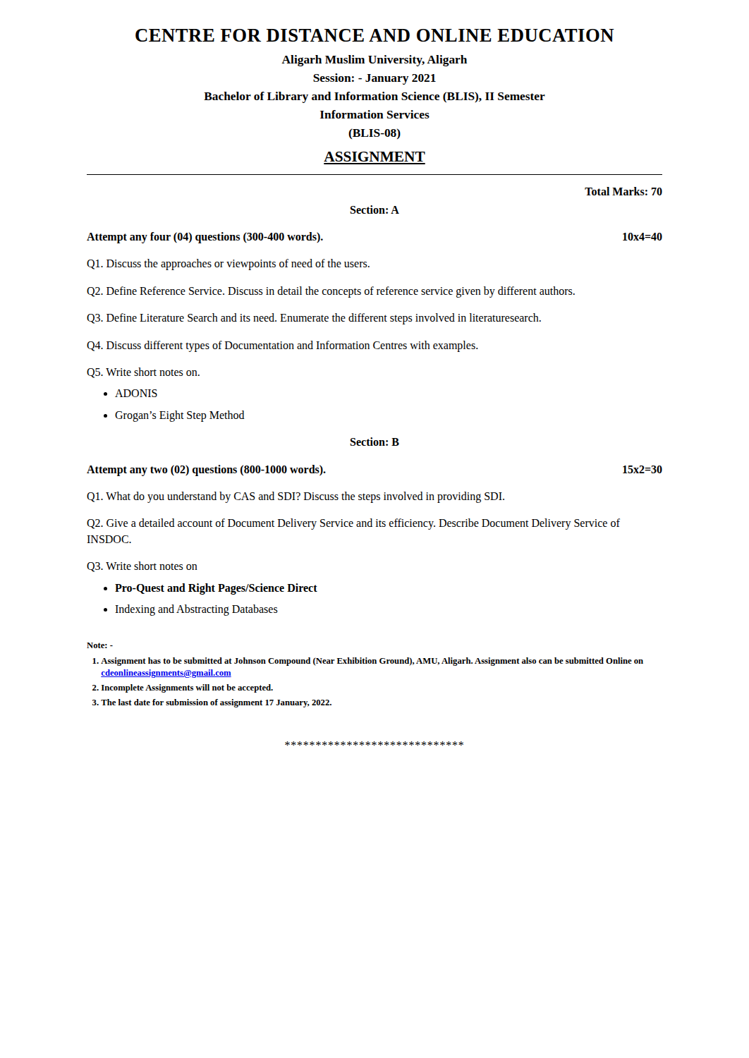CENTRE FOR DISTANCE AND ONLINE EDUCATION
Aligarh Muslim University, Aligarh
Session: - January 2021
Bachelor of Library and Information Science (BLIS), II Semester
Information Services
(BLIS-08)
ASSIGNMENT
Total Marks: 70
Section: A
Attempt any four (04) questions (300-400 words). 10x4=40
Q1. Discuss the approaches or viewpoints of need of the users.
Q2. Define Reference Service. Discuss in detail the concepts of reference service given by different authors.
Q3. Define Literature Search and its need. Enumerate the different steps involved in literaturesearch.
Q4. Discuss different types of Documentation and Information Centres with examples.
Q5. Write short notes on.
ADONIS
Grogan’s Eight Step Method
Section: B
Attempt any two (02) questions (800-1000 words). 15x2=30
Q1. What do you understand by CAS and SDI? Discuss the steps involved in providing SDI.
Q2. Give a detailed account of Document Delivery Service and its efficiency. Describe Document Delivery Service of INSDOC.
Q3. Write short notes on
Pro-Quest and Right Pages/Science Direct
Indexing and Abstracting Databases
Note: -
Assignment has to be submitted at Johnson Compound (Near Exhibition Ground), AMU, Aligarh. Assignment also can be submitted Online on cdeonlineassignments@gmail.com
Incomplete Assignments will not be accepted.
The last date for submission of assignment 17 January, 2022.
*****************************